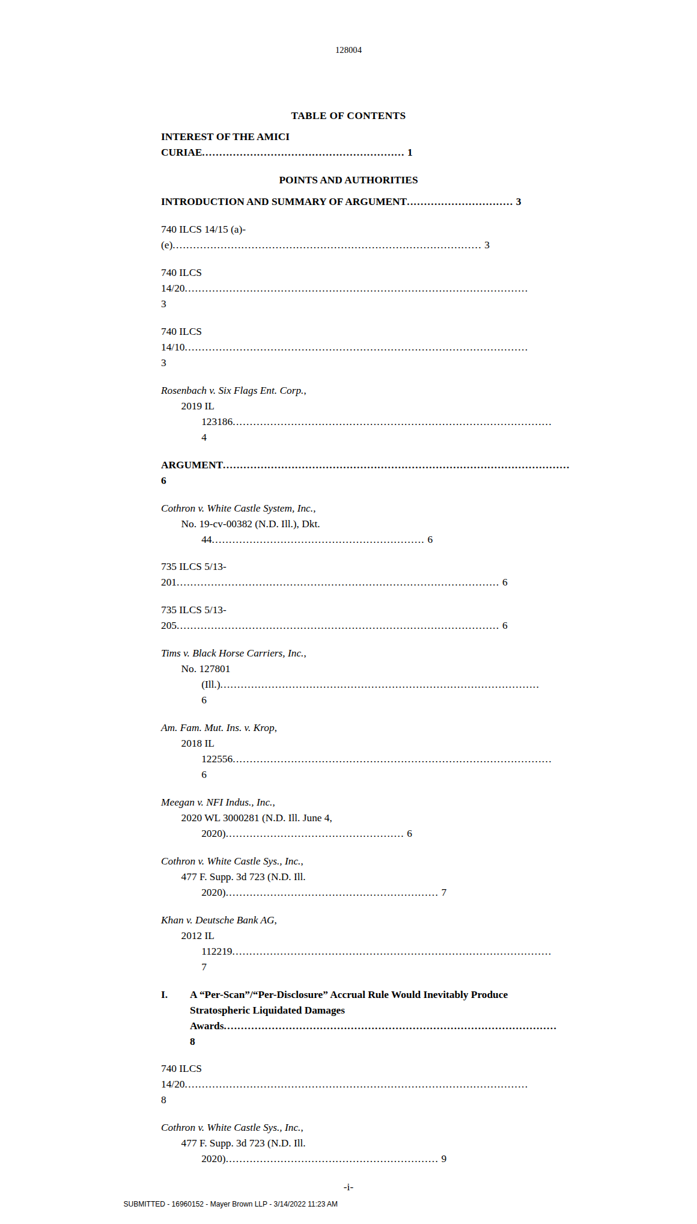128004
TABLE OF CONTENTS
INTEREST OF THE AMICI CURIAE........................................................... 1
POINTS AND AUTHORITIES
INTRODUCTION AND SUMMARY OF ARGUMENT............................... 3
740 ILCS 14/15 (a)-(e).......................................................................................... 3
740 ILCS 14/20.................................................................................................... 3
740 ILCS 14/10.................................................................................................... 3
Rosenbach v. Six Flags Ent. Corp.,
2019 IL 123186............................................................................................. 4
ARGUMENT..................................................................................................... 6
Cothron v. White Castle System, Inc.,
No. 19-cv-00382 (N.D. Ill.), Dkt. 44.............................................................. 6
735 ILCS 5/13-201.............................................................................................. 6
735 ILCS 5/13-205.............................................................................................. 6
Tims v. Black Horse Carriers, Inc.,
No. 127801 (Ill.)............................................................................................. 6
Am. Fam. Mut. Ins. v. Krop,
2018 IL 122556............................................................................................. 6
Meegan v. NFI Indus., Inc.,
2020 WL 3000281 (N.D. Ill. June 4, 2020).................................................... 6
Cothron v. White Castle Sys., Inc.,
477 F. Supp. 3d 723 (N.D. Ill. 2020).............................................................. 7
Khan v. Deutsche Bank AG,
2012 IL 112219............................................................................................. 7
I. A “Per-Scan”/“Per-Disclosure” Accrual Rule Would Inevitably Produce Stratospheric Liquidated Damages Awards................................................................................................. 8
740 ILCS 14/20.................................................................................................... 8
Cothron v. White Castle Sys., Inc.,
477 F. Supp. 3d 723 (N.D. Ill. 2020).............................................................. 9
-i-
SUBMITTED - 16960152 - Mayer Brown LLP - 3/14/2022 11:23 AM